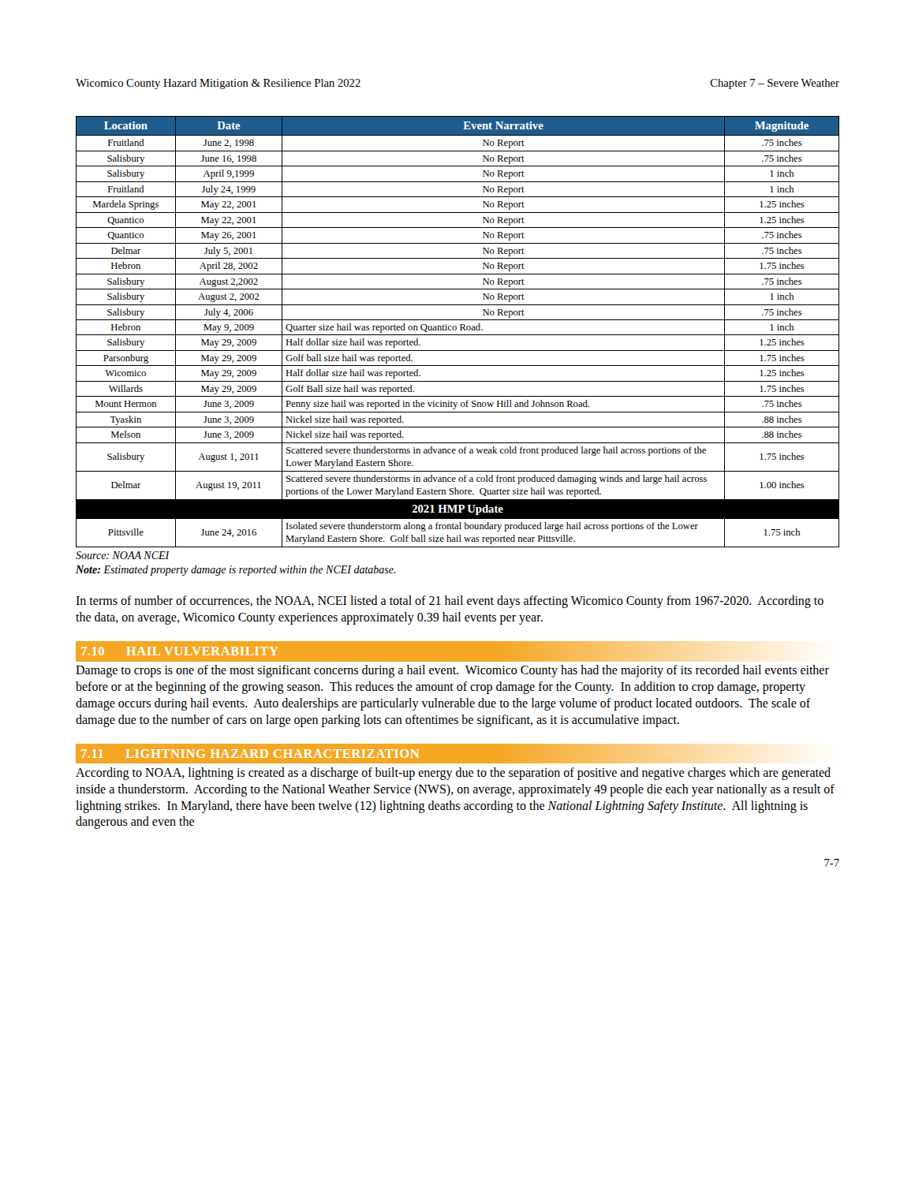Wicomico County Hazard Mitigation & Resilience Plan 2022
Chapter 7 – Severe Weather
| Location | Date | Event Narrative | Magnitude |
| --- | --- | --- | --- |
| Fruitland | June 2, 1998 | No Report | .75 inches |
| Salisbury | June 16, 1998 | No Report | .75 inches |
| Salisbury | April 9,1999 | No Report | 1 inch |
| Fruitland | July 24, 1999 | No Report | 1 inch |
| Mardela Springs | May 22, 2001 | No Report | 1.25 inches |
| Quantico | May 22, 2001 | No Report | 1.25 inches |
| Quantico | May 26, 2001 | No Report | .75 inches |
| Delmar | July 5, 2001 | No Report | .75 inches |
| Hebron | April 28, 2002 | No Report | 1.75 inches |
| Salisbury | August 2,2002 | No Report | .75 inches |
| Salisbury | August 2, 2002 | No Report | 1 inch |
| Salisbury | July 4, 2006 | No Report | .75 inches |
| Hebron | May 9, 2009 | Quarter size hail was reported on Quantico Road. | 1 inch |
| Salisbury | May 29, 2009 | Half dollar size hail was reported. | 1.25 inches |
| Parsonburg | May 29, 2009 | Golf ball size hail was reported. | 1.75 inches |
| Wicomico | May 29, 2009 | Half dollar size hail was reported. | 1.25 inches |
| Willards | May 29, 2009 | Golf Ball size hail was reported. | 1.75 inches |
| Mount Hermon | June 3, 2009 | Penny size hail was reported in the vicinity of Snow Hill and Johnson Road. | .75 inches |
| Tyaskin | June 3, 2009 | Nickel size hail was reported. | .88 inches |
| Melson | June 3, 2009 | Nickel size hail was reported. | .88 inches |
| Salisbury | August 1, 2011 | Scattered severe thunderstorms in advance of a weak cold front produced large hail across portions of the Lower Maryland Eastern Shore. | 1.75 inches |
| Delmar | August 19, 2011 | Scattered severe thunderstorms in advance of a cold front produced damaging winds and large hail across portions of the Lower Maryland Eastern Shore. Quarter size hail was reported. | 1.00 inches |
| 2021 HMP Update |
| Pittsville | June 24, 2016 | Isolated severe thunderstorm along a frontal boundary produced large hail across portions of the Lower Maryland Eastern Shore. Golf ball size hail was reported near Pittsville. | 1.75 inch |
Source: NOAA NCEI
Note: Estimated property damage is reported within the NCEI database.
In terms of number of occurrences, the NOAA, NCEI listed a total of 21 hail event days affecting Wicomico County from 1967-2020. According to the data, on average, Wicomico County experiences approximately 0.39 hail events per year.
7.10 HAIL VULVERABILITY
Damage to crops is one of the most significant concerns during a hail event. Wicomico County has had the majority of its recorded hail events either before or at the beginning of the growing season. This reduces the amount of crop damage for the County. In addition to crop damage, property damage occurs during hail events. Auto dealerships are particularly vulnerable due to the large volume of product located outdoors. The scale of damage due to the number of cars on large open parking lots can oftentimes be significant, as it is accumulative impact.
7.11 LIGHTNING HAZARD CHARACTERIZATION
According to NOAA, lightning is created as a discharge of built-up energy due to the separation of positive and negative charges which are generated inside a thunderstorm. According to the National Weather Service (NWS), on average, approximately 49 people die each year nationally as a result of lightning strikes. In Maryland, there have been twelve (12) lightning deaths according to the National Lightning Safety Institute. All lightning is dangerous and even the
7-7